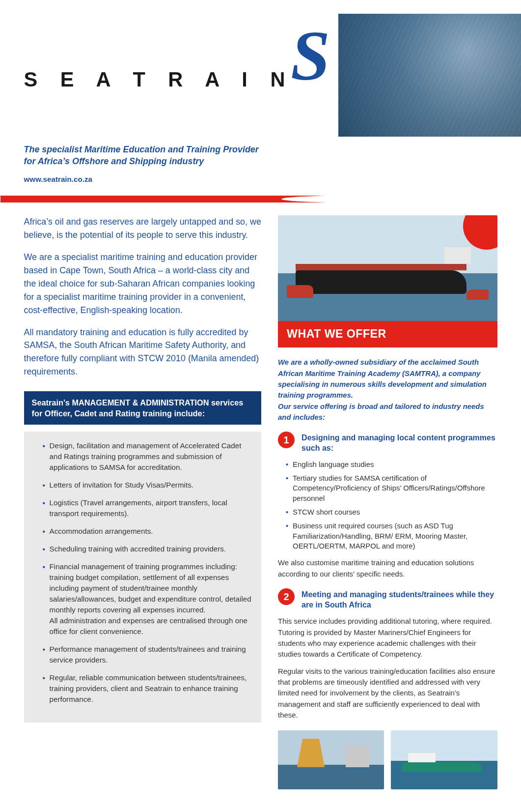S E A T R A I NS
The specialist Maritime Education and Training Provider
for Africa’s Offshore and Shipping industry
www.seatrain.co.za
Africa’s oil and gas reserves are largely untapped and so, we believe, is the potential of its people to serve this industry.
We are a specialist maritime training and education provider based in Cape Town, South Africa – a world-class city and the ideal choice for sub-Saharan African companies looking for a specialist maritime training provider in a convenient, cost-effective, English-speaking location.
All mandatory training and education is fully accredited by SAMSA, the South African Maritime Safety Authority, and therefore fully compliant with STCW 2010 (Manila amended) requirements.
Seatrain’s MANAGEMENT & ADMINISTRATION services for Officer, Cadet and Rating training include:
Design, facilitation and management of Accelerated Cadet and Ratings training programmes and submission of applications to SAMSA for accreditation.
Letters of invitation for Study Visas/Permits.
Logistics (Travel arrangements, airport transfers, local transport requirements).
Accommodation arrangements.
Scheduling training with accredited training providers.
Financial management of training programmes including: training budget compilation, settlement of all expenses including payment of student/trainee monthly salaries/allowances, budget and expenditure control, detailed monthly reports covering all expenses incurred.
All administration and expenses are centralised through one office for client convenience.
Performance management of students/trainees and training service providers.
Regular, reliable communication between students/trainees, training providers, client and Seatrain to enhance training performance.
WHAT WE OFFER
We are a wholly-owned subsidiary of the acclaimed South African Maritime Training Academy (SAMTRA), a company specialising in numerous skills development and simulation training programmes.
Our service offering is broad and tailored to industry needs and includes:
1
Designing and managing local content programmes such as:
English language studies
Tertiary studies for SAMSA certification of Competency/Proficiency of Ships’ Officers/Ratings/Offshore personnel
STCW short courses
Business unit required courses (such as ASD Tug Familiarization/Handling, BRM/ ERM, Mooring Master, OERTL/OERTM, MARPOL and more)
We also customise maritime training and education solutions according to our clients’ specific needs.
2
Meeting and managing students/trainees while they are in South Africa
This service includes providing additional tutoring, where required. Tutoring is provided by Master Mariners/Chief Engineers for students who may experience academic challenges with their studies towards a Certificate of Competency.
Regular visits to the various training/education facilities also ensure that problems are timeously identified and addressed with very limited need for involvement by the clients, as Seatrain’s management and staff are sufficiently experienced to deal with these.